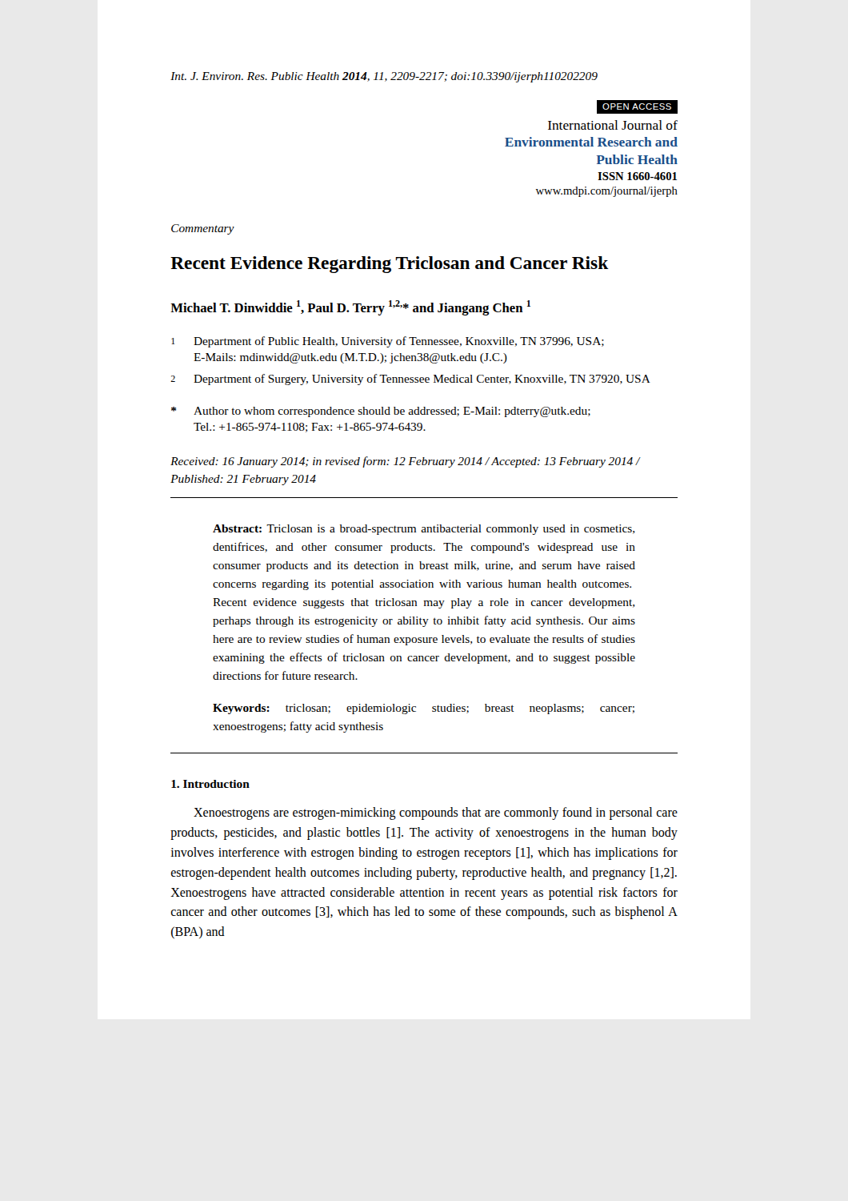Int. J. Environ. Res. Public Health 2014, 11, 2209-2217; doi:10.3390/ijerph110202209
OPEN ACCESS
International Journal of
Environmental Research and
Public Health
ISSN 1660-4601
www.mdpi.com/journal/ijerph
Commentary
Recent Evidence Regarding Triclosan and Cancer Risk
Michael T. Dinwiddie 1, Paul D. Terry 1,2,* and Jiangang Chen 1
1
Department of Public Health, University of Tennessee, Knoxville, TN 37996, USA;
E-Mails: mdinwidd@utk.edu (M.T.D.); jchen38@utk.edu (J.C.)
2
Department of Surgery, University of Tennessee Medical Center, Knoxville, TN 37920, USA
*
Author to whom correspondence should be addressed; E-Mail: pdterry@utk.edu;
Tel.: +1-865-974-1108; Fax: +1-865-974-6439.
Received: 16 January 2014; in revised form: 12 February 2014 / Accepted: 13 February 2014 /
Published: 21 February 2014
Abstract: Triclosan is a broad-spectrum antibacterial commonly used in cosmetics, dentifrices, and other consumer products. The compound's widespread use in consumer products and its detection in breast milk, urine, and serum have raised concerns regarding its potential association with various human health outcomes. Recent evidence suggests that triclosan may play a role in cancer development, perhaps through its estrogenicity or ability to inhibit fatty acid synthesis. Our aims here are to review studies of human exposure levels, to evaluate the results of studies examining the effects of triclosan on cancer development, and to suggest possible directions for future research.
Keywords: triclosan; epidemiologic studies; breast neoplasms; cancer; xenoestrogens; fatty acid synthesis
1. Introduction
Xenoestrogens are estrogen-mimicking compounds that are commonly found in personal care products, pesticides, and plastic bottles [1]. The activity of xenoestrogens in the human body involves interference with estrogen binding to estrogen receptors [1], which has implications for estrogen-dependent health outcomes including puberty, reproductive health, and pregnancy [1,2]. Xenoestrogens have attracted considerable attention in recent years as potential risk factors for cancer and other outcomes [3], which has led to some of these compounds, such as bisphenol A (BPA) and